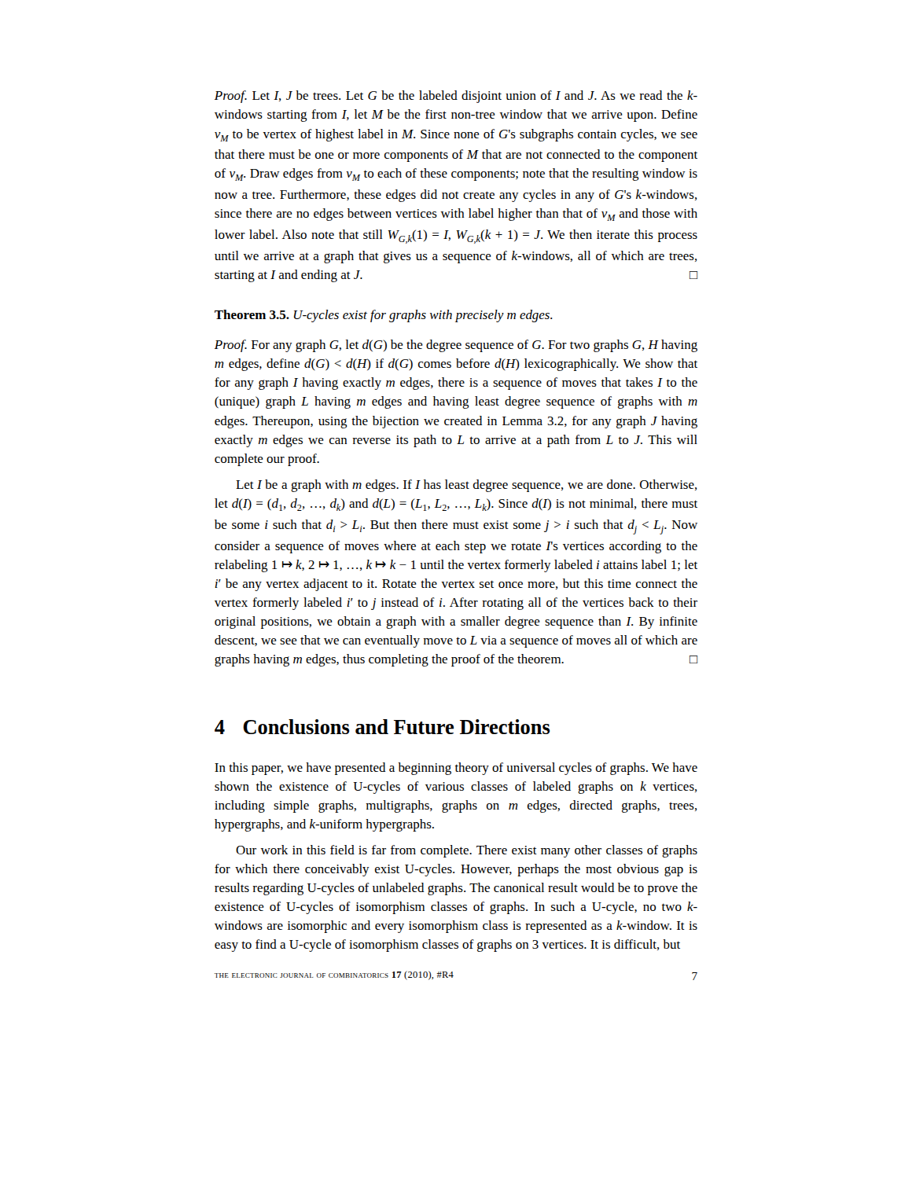Proof. Let I, J be trees. Let G be the labeled disjoint union of I and J. As we read the k-windows starting from I, let M be the first non-tree window that we arrive upon. Define vM to be vertex of highest label in M. Since none of G's subgraphs contain cycles, we see that there must be one or more components of M that are not connected to the component of vM. Draw edges from vM to each of these components; note that the resulting window is now a tree. Furthermore, these edges did not create any cycles in any of G's k-windows, since there are no edges between vertices with label higher than that of vM and those with lower label. Also note that still WG,k(1) = I, WG,k(k + 1) = J. We then iterate this process until we arrive at a graph that gives us a sequence of k-windows, all of which are trees, starting at I and ending at J. □
Theorem 3.5. U-cycles exist for graphs with precisely m edges.
Proof. For any graph G, let d(G) be the degree sequence of G. For two graphs G, H having m edges, define d(G) < d(H) if d(G) comes before d(H) lexicographically. We show that for any graph I having exactly m edges, there is a sequence of moves that takes I to the (unique) graph L having m edges and having least degree sequence of graphs with m edges. Thereupon, using the bijection we created in Lemma 3.2, for any graph J having exactly m edges we can reverse its path to L to arrive at a path from L to J. This will complete our proof.
Let I be a graph with m edges. If I has least degree sequence, we are done. Otherwise, let d(I) = (d1, d2, …, dk) and d(L) = (L1, L2, …, Lk). Since d(I) is not minimal, there must be some i such that di > Li. But then there must exist some j > i such that dj < Lj. Now consider a sequence of moves where at each step we rotate I's vertices according to the relabeling 1 ↦ k, 2 ↦ 1, …, k ↦ k − 1 until the vertex formerly labeled i attains label 1; let i′ be any vertex adjacent to it. Rotate the vertex set once more, but this time connect the vertex formerly labeled i′ to j instead of i. After rotating all of the vertices back to their original positions, we obtain a graph with a smaller degree sequence than I. By infinite descent, we see that we can eventually move to L via a sequence of moves all of which are graphs having m edges, thus completing the proof of the theorem. □
4 Conclusions and Future Directions
In this paper, we have presented a beginning theory of universal cycles of graphs. We have shown the existence of U-cycles of various classes of labeled graphs on k vertices, including simple graphs, multigraphs, graphs on m edges, directed graphs, trees, hypergraphs, and k-uniform hypergraphs.
Our work in this field is far from complete. There exist many other classes of graphs for which there conceivably exist U-cycles. However, perhaps the most obvious gap is results regarding U-cycles of unlabeled graphs. The canonical result would be to prove the existence of U-cycles of isomorphism classes of graphs. In such a U-cycle, no two k-windows are isomorphic and every isomorphism class is represented as a k-window. It is easy to find a U-cycle of isomorphism classes of graphs on 3 vertices. It is difficult, but
7 the electronic journal of combinatorics 17 (2010), #R4